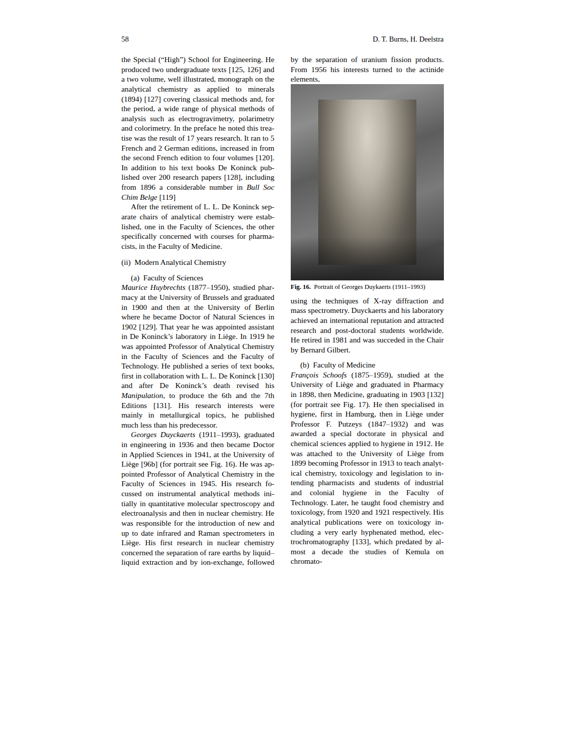58 D. T. Burns, H. Deelstra
the Special (“High”) School for Engineering. He produced two undergraduate texts [125, 126] and a two volume, well illustrated, monograph on the analytical chemistry as applied to minerals (1894) [127] covering classical methods and, for the period, a wide range of physical methods of analysis such as electrogravimetry, polarimetry and colorimetry. In the preface he noted this treatise was the result of 17 years research. It ran to 5 French and 2 German editions, increased in from the second French edition to four volumes [120]. In addition to his text books De Koninck published over 200 research papers [128], including from 1896 a considerable number in Bull Soc Chim Belge [119]
After the retirement of L. L. De Koninck separate chairs of analytical chemistry were established, one in the Faculty of Sciences, the other specifically concerned with courses for pharmacists, in the Faculty of Medicine.
(ii) Modern Analytical Chemistry
(a) Faculty of Sciences
Maurice Huybrechts (1877–1950), studied pharmacy at the University of Brussels and graduated in 1900 and then at the University of Berlin where he became Doctor of Natural Sciences in 1902 [129]. That year he was appointed assistant in De Koninck’s laboratory in Liège. In 1919 he was appointed Professor of Analytical Chemistry in the Faculty of Sciences and the Faculty of Technology. He published a series of text books, first in collaboration with L. L. De Koninck [130] and after De Koninck’s death revised his Manipulation, to produce the 6th and the 7th Editions [131]. His research interests were mainly in metallurgical topics, he published much less than his predecessor.
Georges Duyckaerts (1911–1993), graduated in engineering in 1936 and then became Doctor in Applied Sciences in 1941, at the University of Liège [96b] (for portrait see Fig. 16). He was appointed Professor of Analytical Chemistry in the Faculty of Sciences in 1945. His research focussed on instrumental analytical methods initially in quantitative molecular spectroscopy and electroanalysis and then in nuclear chemistry. He was responsible for the introduction of new and up to date infrared and Raman spectrometers in Liège. His first research in nuclear chemistry concerned the separation of rare earths by liquid–liquid extraction and by ion-exchange, followed by the separation of uranium fission products. From 1956 his interests turned to the actinide elements,
Fig. 16. Portrait of Georges Duykaerts (1911–1993)
using the techniques of X-ray diffraction and mass spectrometry. Duyckaerts and his laboratory achieved an international reputation and attracted research and post-doctoral students worldwide. He retired in 1981 and was succeded in the Chair by Bernard Gilbert.
(b) Faculty of Medicine
François Schoofs (1875–1959), studied at the University of Liège and graduated in Pharmacy in 1898, then Medicine, graduating in 1903 [132] (for portrait see Fig. 17). He then specialised in hygiene, first in Hamburg, then in Liège under Professor F. Putzeys (1847–1932) and was awarded a special doctorate in physical and chemical sciences applied to hygiene in 1912. He was attached to the University of Liège from 1899 becoming Professor in 1913 to teach analytical chemistry, toxicology and legislation to intending pharmacists and students of industrial and colonial hygiene in the Faculty of Technology. Later, he taught food chemistry and toxicology, from 1920 and 1921 respectively. His analytical publications were on toxicology including a very early hyphenated method, electrochromatography [133], which predated by almost a decade the studies of Kemula on chromato-